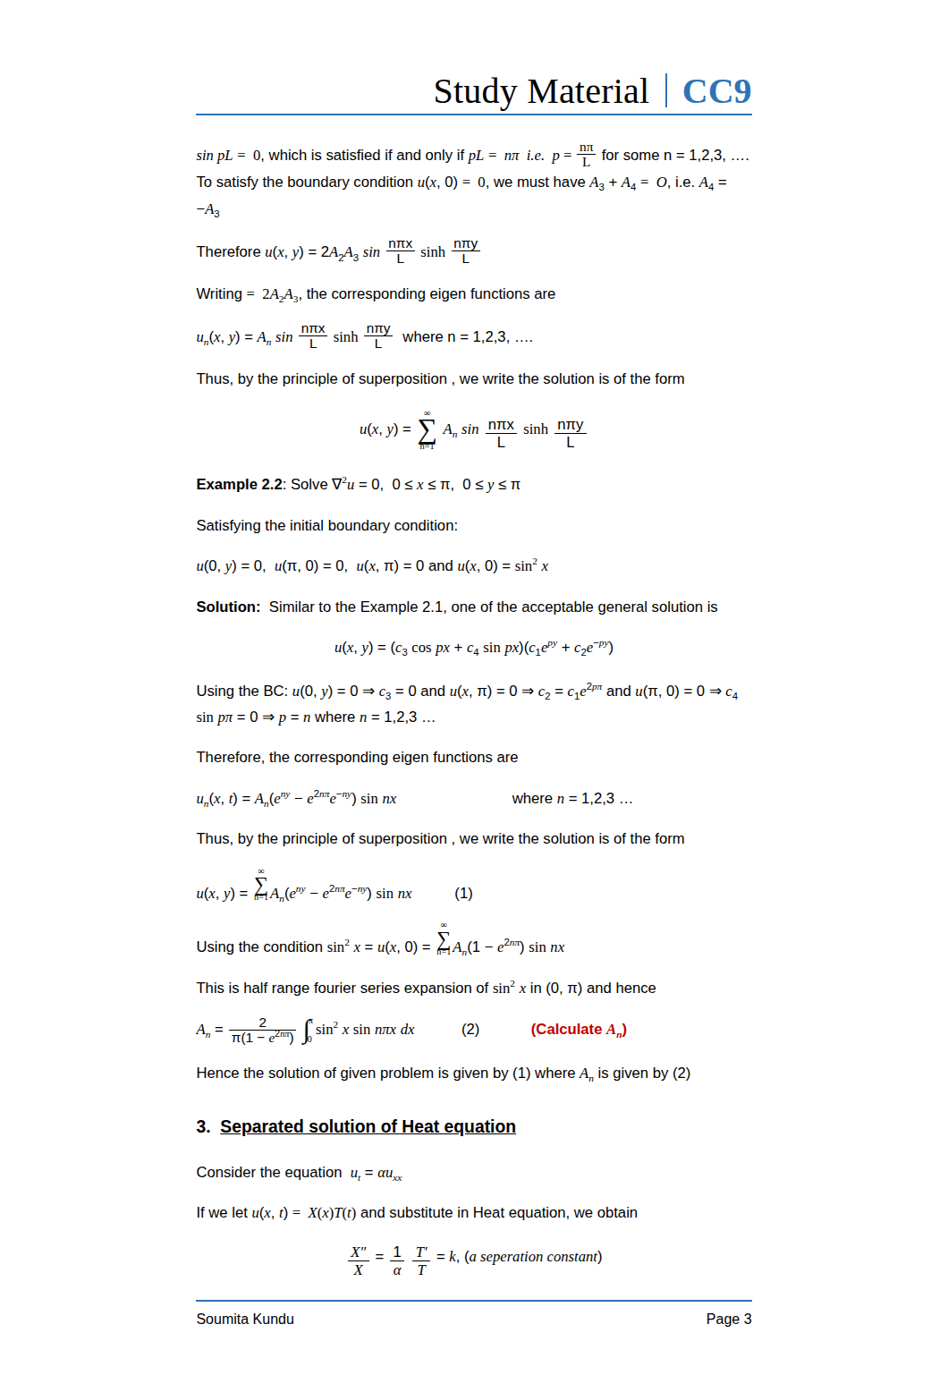Study Material
CC9
sin pL = 0, which is satisfied if and only if pL = nπ i.e. p = nπ L for some n = 1,2,3, …. To satisfy the boundary condition u(x, 0) = 0, we must have A3 + A4 = O, i.e. A4 = −A3
Therefore u(x, y) = 2A2A3 sin nπx L sinh nπy L
Writing = 2A2A3, the corresponding eigen functions are
un(x, y) = An sin nπx L sinh nπy L where n = 1,2,3, ….
Thus, by the principle of superposition , we write the solution is of the form
u(x, y) = ∞∑n=1 An sin nπx L sinh nπy L
Example 2.2: Solve ∇2 u = 0, 0 ≤ x ≤ π, 0 ≤ y ≤ π
Satisfying the initial boundary condition:
u(0, y) = 0, u(π, 0) = 0, u(x, π) = 0 and u(x, 0) = sin2 x
Solution: Similar to the Example 2.1, one of the acceptable general solution is
u(x, y) = (c3 cos px + c4 sin px)(c1epy + c2e−py)
Using the BC: u(0, y) = 0 ⇒ c3 = 0 and u(x, π) = 0 ⇒ c2 = c1e2pπ and u(π, 0) = 0 ⇒ c4 sin pπ = 0 ⇒ p = n where n = 1,2,3 …
Therefore, the corresponding eigen functions are
un(x, t) = An(eny − e2nπe−ny) sin nx where n = 1,2,3 …
Thus, by the principle of superposition , we write the solution is of the form
u(x, y) = ∞∑n=1 An(eny − e2nπe−ny) sin nx(1)
Using the condition sin2 x = u(x, 0) = ∞∑n=1 An(1 − e2nπ) sin nx
This is half range fourier series expansion of sin2 x in (0, π) and hence
An = 2 π(1 − e2nπ) ∫π 0 sin2 x sin nπx dx (2) (Calculate An)
Hence the solution of given problem is given by (1) where An is given by (2)
3. Separated solution of Heat equation
Consider the equation ut = αuxx
If we let u(x, t) = X(x)T(t) and substitute in Heat equation, we obtain
X″X = 1 α T′T = k, (a seperation constant)
Soumita Kundu
Page 3